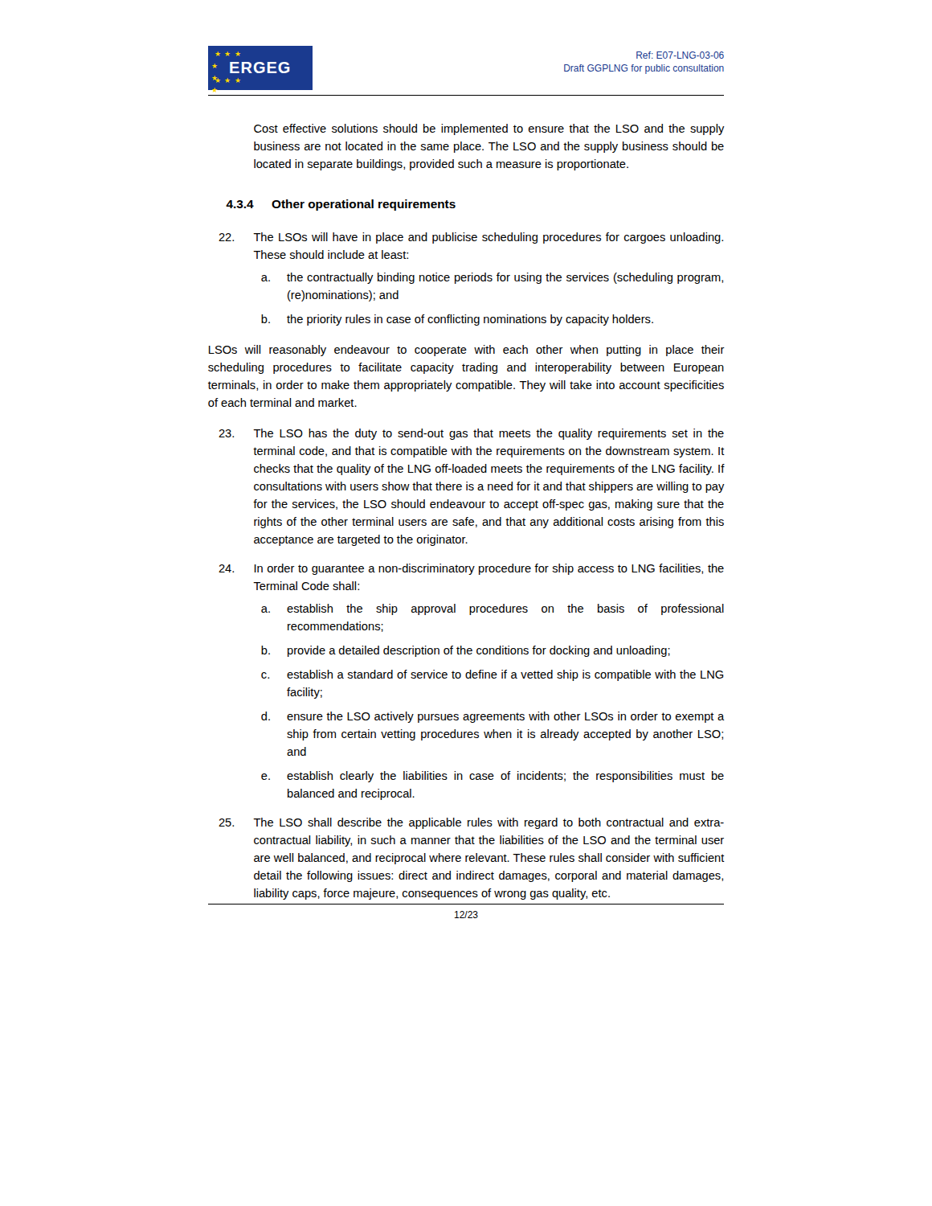★ ★ ★
★
★
★
★ ★ ★
ERGEG
Ref: E07-LNG-03-06
Draft GGPLNG for public consultation
Cost effective solutions should be implemented to ensure that the LSO and the supply business are not located in the same place. The LSO and the supply business should be located in separate buildings, provided such a measure is proportionate.
4.3.4 Other operational requirements
The LSOs will have in place and publicise scheduling procedures for cargoes unloading. These should include at least:
the contractually binding notice periods for using the services (scheduling program, (re)nominations); and
the priority rules in case of conflicting nominations by capacity holders.
LSOs will reasonably endeavour to cooperate with each other when putting in place their scheduling procedures to facilitate capacity trading and interoperability between European terminals, in order to make them appropriately compatible. They will take into account specificities of each terminal and market.
The LSO has the duty to send-out gas that meets the quality requirements set in the terminal code, and that is compatible with the requirements on the downstream system. It checks that the quality of the LNG off-loaded meets the requirements of the LNG facility. If consultations with users show that there is a need for it and that shippers are willing to pay for the services, the LSO should endeavour to accept off-spec gas, making sure that the rights of the other terminal users are safe, and that any additional costs arising from this acceptance are targeted to the originator.
In order to guarantee a non-discriminatory procedure for ship access to LNG facilities, the Terminal Code shall:
establish the ship approval procedures on the basis of professional recommendations;
provide a detailed description of the conditions for docking and unloading;
establish a standard of service to define if a vetted ship is compatible with the LNG facility;
ensure the LSO actively pursues agreements with other LSOs in order to exempt a ship from certain vetting procedures when it is already accepted by another LSO; and
establish clearly the liabilities in case of incidents; the responsibilities must be balanced and reciprocal.
The LSO shall describe the applicable rules with regard to both contractual and extra-contractual liability, in such a manner that the liabilities of the LSO and the terminal user are well balanced, and reciprocal where relevant. These rules shall consider with sufficient detail the following issues: direct and indirect damages, corporal and material damages, liability caps, force majeure, consequences of wrong gas quality, etc.
12/23